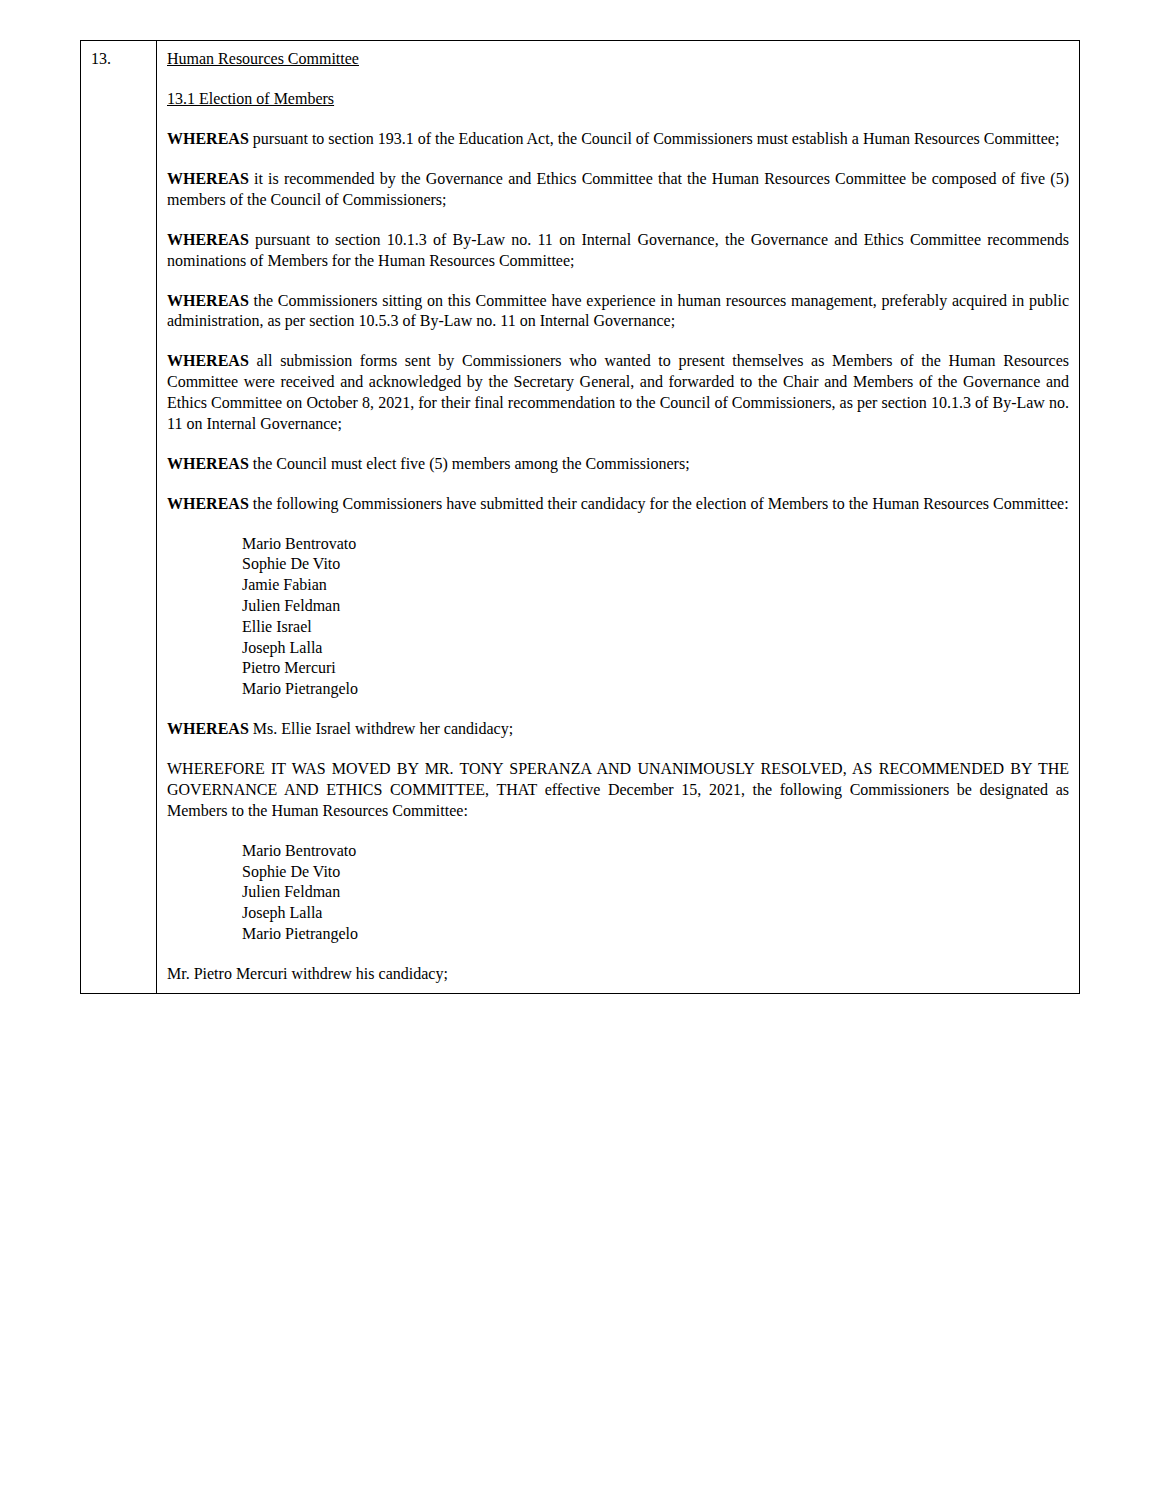| 13. | Human Resources Committee 13.1 Election of Members WHEREAS pursuant to section 193.1 of the Education Act, the Council of Commissioners must establish a Human Resources Committee; WHEREAS it is recommended by the Governance and Ethics Committee that the Human Resources Committee be composed of five (5) members of the Council of Commissioners; WHEREAS pursuant to section 10.1.3 of By-Law no. 11 on Internal Governance, the Governance and Ethics Committee recommends nominations of Members for the Human Resources Committee; WHEREAS the Commissioners sitting on this Committee have experience in human resources management, preferably acquired in public administration, as per section 10.5.3 of By-Law no. 11 on Internal Governance; WHEREAS all submission forms sent by Commissioners who wanted to present themselves as Members of the Human Resources Committee were received and acknowledged by the Secretary General, and forwarded to the Chair and Members of the Governance and Ethics Committee on October 8, 2021, for their final recommendation to the Council of Commissioners, as per section 10.1.3 of By-Law no. 11 on Internal Governance; WHEREAS the Council must elect five (5) members among the Commissioners; WHEREAS the following Commissioners have submitted their candidacy for the election of Members to the Human Resources Committee: Mario Bentrovato Sophie De Vito Jamie Fabian Julien Feldman Ellie Israel Joseph Lalla Pietro Mercuri Mario Pietrangelo WHEREAS Ms. Ellie Israel withdrew her candidacy; WHEREFORE IT WAS MOVED BY MR. TONY SPERANZA AND UNANIMOUSLY RESOLVED, AS RECOMMENDED BY THE GOVERNANCE AND ETHICS COMMITTEE, THAT effective December 15, 2021, the following Commissioners be designated as Members to the Human Resources Committee: Mario Bentrovato Sophie De Vito Julien Feldman Joseph Lalla Mario Pietrangelo Mr. Pietro Mercuri withdrew his candidacy; |